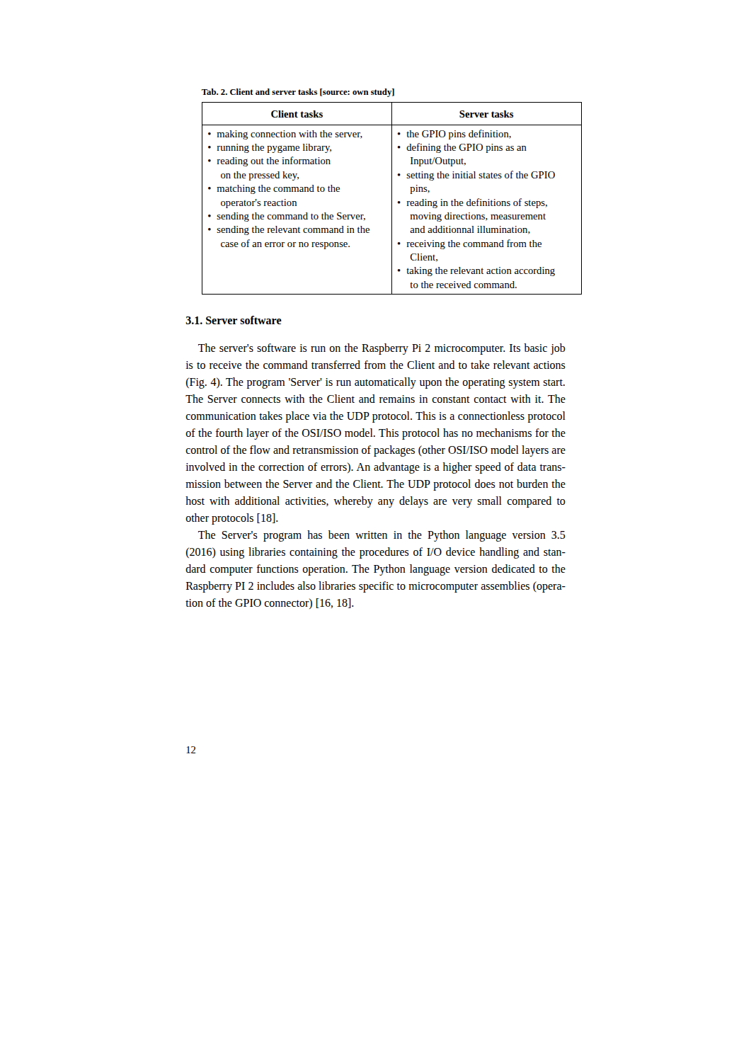Tab. 2. Client and server tasks [source: own study]
| Client tasks | Server tasks |
| --- | --- |
| making connection with the server, running the pygame library, reading out the information on the pressed key, matching the command to the operator's reaction sending the command to the Server, sending the relevant command in the case of an error or no response. | the GPIO pins definition, defining the GPIO pins as an Input/Output, setting the initial states of the GPIO pins, reading in the definitions of steps, moving directions, measurement and additionnal illumination, receiving the command from the Client, taking the relevant action according to the received command. |
3.1. Server software
The server's software is run on the Raspberry Pi 2 microcomputer. Its basic job is to receive the command transferred from the Client and to take relevant actions (Fig. 4). The program 'Server' is run automatically upon the operating system start. The Server connects with the Client and remains in constant contact with it. The communication takes place via the UDP protocol. This is a connectionless protocol of the fourth layer of the OSI/ISO model. This protocol has no mechanisms for the control of the flow and retransmission of packages (other OSI/ISO model layers are involved in the correction of errors). An advantage is a higher speed of data transmission between the Server and the Client. The UDP protocol does not burden the host with additional activities, whereby any delays are very small compared to other protocols [18].
The Server's program has been written in the Python language version 3.5 (2016) using libraries containing the procedures of I/O device handling and standard computer functions operation. The Python language version dedicated to the Raspberry PI 2 includes also libraries specific to microcomputer assemblies (operation of the GPIO connector) [16, 18].
12